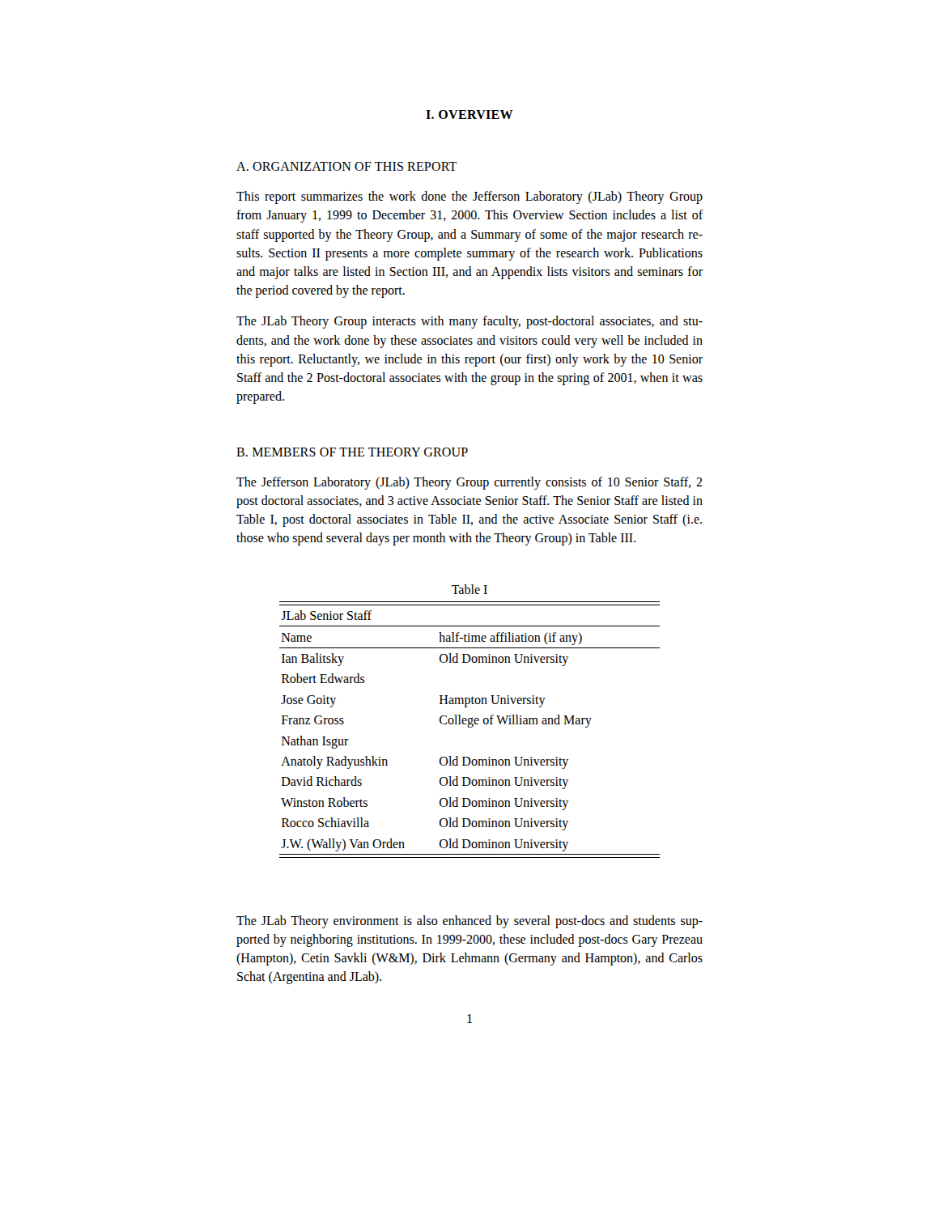I. OVERVIEW
A. ORGANIZATION OF THIS REPORT
This report summarizes the work done the Jefferson Laboratory (JLab) Theory Group from January 1, 1999 to December 31, 2000. This Overview Section includes a list of staff supported by the Theory Group, and a Summary of some of the major research results. Section II presents a more complete summary of the research work. Publications and major talks are listed in Section III, and an Appendix lists visitors and seminars for the period covered by the report.
The JLab Theory Group interacts with many faculty, post-doctoral associates, and students, and the work done by these associates and visitors could very well be included in this report. Reluctantly, we include in this report (our first) only work by the 10 Senior Staff and the 2 Post-doctoral associates with the group in the spring of 2001, when it was prepared.
B. MEMBERS OF THE THEORY GROUP
The Jefferson Laboratory (JLab) Theory Group currently consists of 10 Senior Staff, 2 post doctoral associates, and 3 active Associate Senior Staff. The Senior Staff are listed in Table I, post doctoral associates in Table II, and the active Associate Senior Staff (i.e. those who spend several days per month with the Theory Group) in Table III.
Table I
| JLab Senior Staff | |
| Name | half-time affiliation (if any) |
| Ian Balitsky | Old Dominon University |
| Robert Edwards | |
| Jose Goity | Hampton University |
| Franz Gross | College of William and Mary |
| Nathan Isgur | |
| Anatoly Radyushkin | Old Dominon University |
| David Richards | Old Dominon University |
| Winston Roberts | Old Dominon University |
| Rocco Schiavilla | Old Dominon University |
| J.W. (Wally) Van Orden | Old Dominon University |
The JLab Theory environment is also enhanced by several post-docs and students supported by neighboring institutions. In 1999-2000, these included post-docs Gary Prezeau (Hampton), Cetin Savkli (W&M), Dirk Lehmann (Germany and Hampton), and Carlos Schat (Argentina and JLab).
1